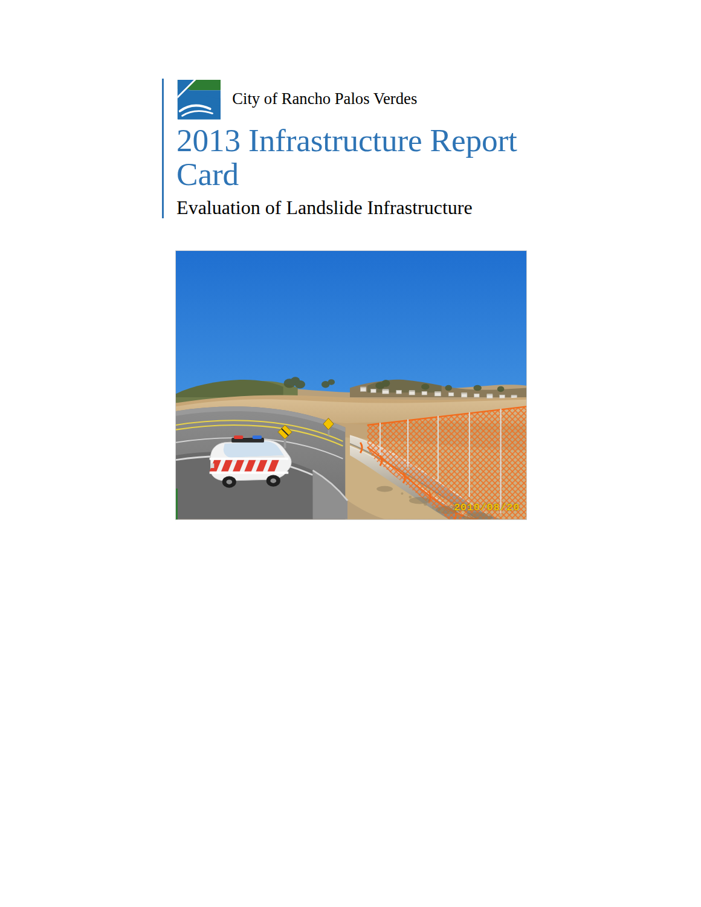City of Rancho Palos Verdes
2013 Infrastructure Report Card
Evaluation of Landslide Infrastructure
2010/08/20